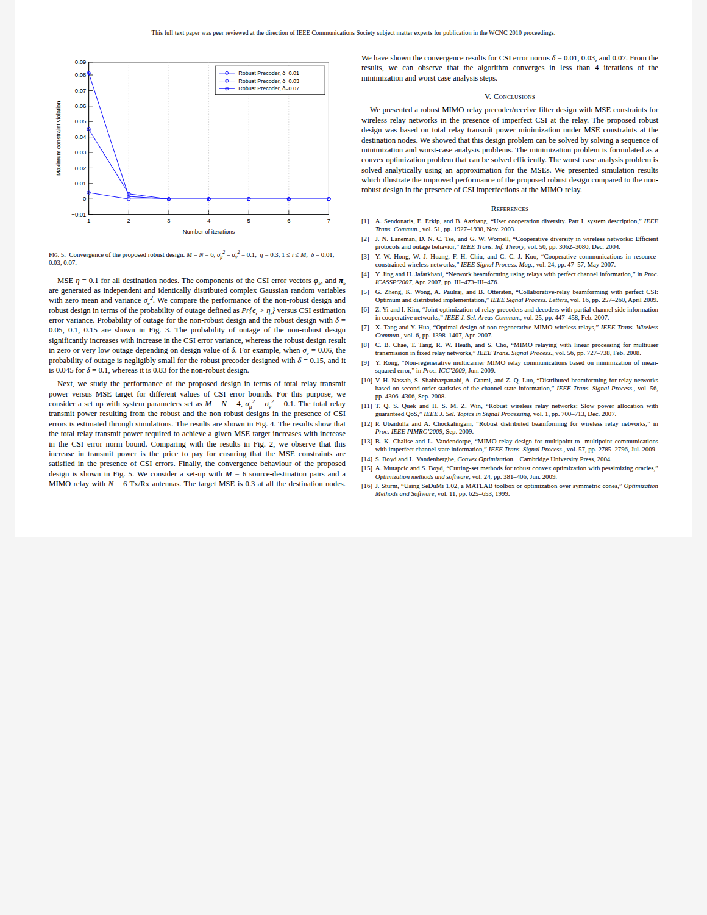This full text paper was peer reviewed at the direction of IEEE Communications Society subject matter experts for publication in the WCNC 2010 proceedings.
−0.01 0 0.01 0.02 0.03 0.04 0.05 0.06 0.07 0.08 0.09 1 2 3 4 5 6 7 Number of iterations Maximum constraint violation Robust Precoder, δ=0.01 Robust Precoder, δ=0.03 Robust Precoder, δ=0.07
Fig. 5. Convergence of the proposed robust design. M = N = 6, σμ2 = σν2 = 0.1, η = 0.3, 1 ≤ i ≤ M, δ = 0.01, 0.03, 0.07.
MSE η = 0.1 for all destination nodes. The components of the CSI error vectors φk, and πk are generated as independent and identically distributed complex Gaussian random variables with zero mean and variance σe2. We compare the performance of the non-robust design and robust design in terms of the probability of outage defined as Pr{ϵi > ηi} versus CSI estimation error variance. Probability of outage for the non-robust design and the robust design with δ = 0.05, 0.1, 0.15 are shown in Fig. 3. The probability of outage of the non-robust design significantly increases with increase in the CSI error variance, whereas the robust design result in zero or very low outage depending on design value of δ. For example, when σe = 0.06, the probability of outage is negligibly small for the robust precoder designed with δ = 0.15, and it is 0.045 for δ = 0.1, whereas it is 0.83 for the non-robust design.
Next, we study the performance of the proposed design in terms of total relay transmit power versus MSE target for different values of CSI error bounds. For this purpose, we consider a set-up with system parameters set as M = N = 4, σμ2 = σν2 = 0.1. The total relay transmit power resulting from the robust and the non-robust designs in the presence of CSI errors is estimated through simulations. The results are shown in Fig. 4. The results show that the total relay transmit power required to achieve a given MSE target increases with increase in the CSI error norm bound. Comparing with the results in Fig. 2, we observe that this increase in transmit power is the price to pay for ensuring that the MSE constraints are satisfied in the presence of CSI errors. Finally, the convergence behaviour of the proposed design is shown in Fig. 5. We consider a set-up with M = 6 source-destination pairs and a MIMO-relay with N = 6 Tx/Rx antennas. The target MSE is 0.3 at all the destination nodes. We have shown the convergence results for CSI error norms δ = 0.01, 0.03, and 0.07. From the results, we can observe that the algorithm converges in less than 4 iterations of the minimization and worst case analysis steps.
V. Conclusions
We presented a robust MIMO-relay precoder/receive filter design with MSE constraints for wireless relay networks in the presence of imperfect CSI at the relay. The proposed robust design was based on total relay transmit power minimization under MSE constraints at the destination nodes. We showed that this design problem can be solved by solving a sequence of minimization and worst-case analysis problems. The minimization problem is formulated as a convex optimization problem that can be solved efficiently. The worst-case analysis problem is solved analytically using an approximation for the MSEs. We presented simulation results which illustrate the improved performance of the proposed robust design compared to the non-robust design in the presence of CSI imperfections at the MIMO-relay.
References
A. Sendonaris, E. Erkip, and B. Aazhang, “User cooperation diversity. Part I. system description,” IEEE Trans. Commun., vol. 51, pp. 1927–1938, Nov. 2003.
J. N. Laneman, D. N. C. Tse, and G. W. Wornell, “Cooperative diversity in wireless networks: Efficient protocols and outage behavior,” IEEE Trans. Inf. Theory, vol. 50, pp. 3062–3080, Dec. 2004.
Y. W. Hong, W. J. Huang, F. H. Chiu, and C. C. J. Kuo, “Cooperative communications in resource-constrained wireless networks,” IEEE Signal Process. Mag., vol. 24, pp. 47–57, May 2007.
Y. Jing and H. Jafarkhani, “Network beamforming using relays with perfect channel information,” in Proc. ICASSP’2007, Apr. 2007, pp. III–473–III–476.
G. Zheng, K. Wong, A. Paulraj, and B. Ottersten, “Collaborative-relay beamforming with perfect CSI: Optimum and distributed implementation,” IEEE Signal Process. Letters, vol. 16, pp. 257–260, April 2009.
Z. Yi and I. Kim, “Joint optimization of relay-precoders and decoders with partial channel side information in cooperative networks,” IEEE J. Sel. Areas Commun., vol. 25, pp. 447–458, Feb. 2007.
X. Tang and Y. Hua, “Optimal design of non-regenerative MIMO wireless relays,” IEEE Trans. Wireless Commun., vol. 6, pp. 1398–1407, Apr. 2007.
C. B. Chae, T. Tang, R. W. Heath, and S. Cho, “MIMO relaying with linear processing for multiuser transmission in fixed relay networks,” IEEE Trans. Signal Process., vol. 56, pp. 727–738, Feb. 2008.
Y. Rong, “Non-regenerative multicarrier MIMO relay communications based on minimization of mean-squared error,” in Proc. ICC’2009, Jun. 2009.
V. H. Nassab, S. Shahbazpanahi, A. Grami, and Z. Q. Luo, “Distributed beamforming for relay networks based on second-order statistics of the channel state information,” IEEE Trans. Signal Process., vol. 56, pp. 4306–4306, Sep. 2008.
T. Q. S. Quek and H. S. M. Z. Win, “Robust wireless relay networks: Slow power allocation with guaranteed QoS,” IEEE J. Sel. Topics in Signal Processing, vol. 1, pp. 700–713, Dec. 2007.
P. Ubaidulla and A. Chockalingam, “Robust distributed beamforming for wireless relay networks,” in Proc. IEEE PIMRC’2009, Sep. 2009.
B. K. Chalise and L. Vandendorpe, “MIMO relay design for multipoint-to- multipoint communications with imperfect channel state information,” IEEE Trans. Signal Process., vol. 57, pp. 2785–2796, Jul. 2009.
S. Boyd and L. Vandenberghe, Convex Optimization. Cambridge University Press, 2004.
A. Mutapcic and S. Boyd, “Cutting-set methods for robust convex optimization with pessimizing oracles,” Optimization methods and software, vol. 24, pp. 381–406, Jun. 2009.
J. Sturm, “Using SeDuMi 1.02, a MATLAB toolbox or optimization over symmetric cones,” Optimization Methods and Software, vol. 11, pp. 625–653, 1999.